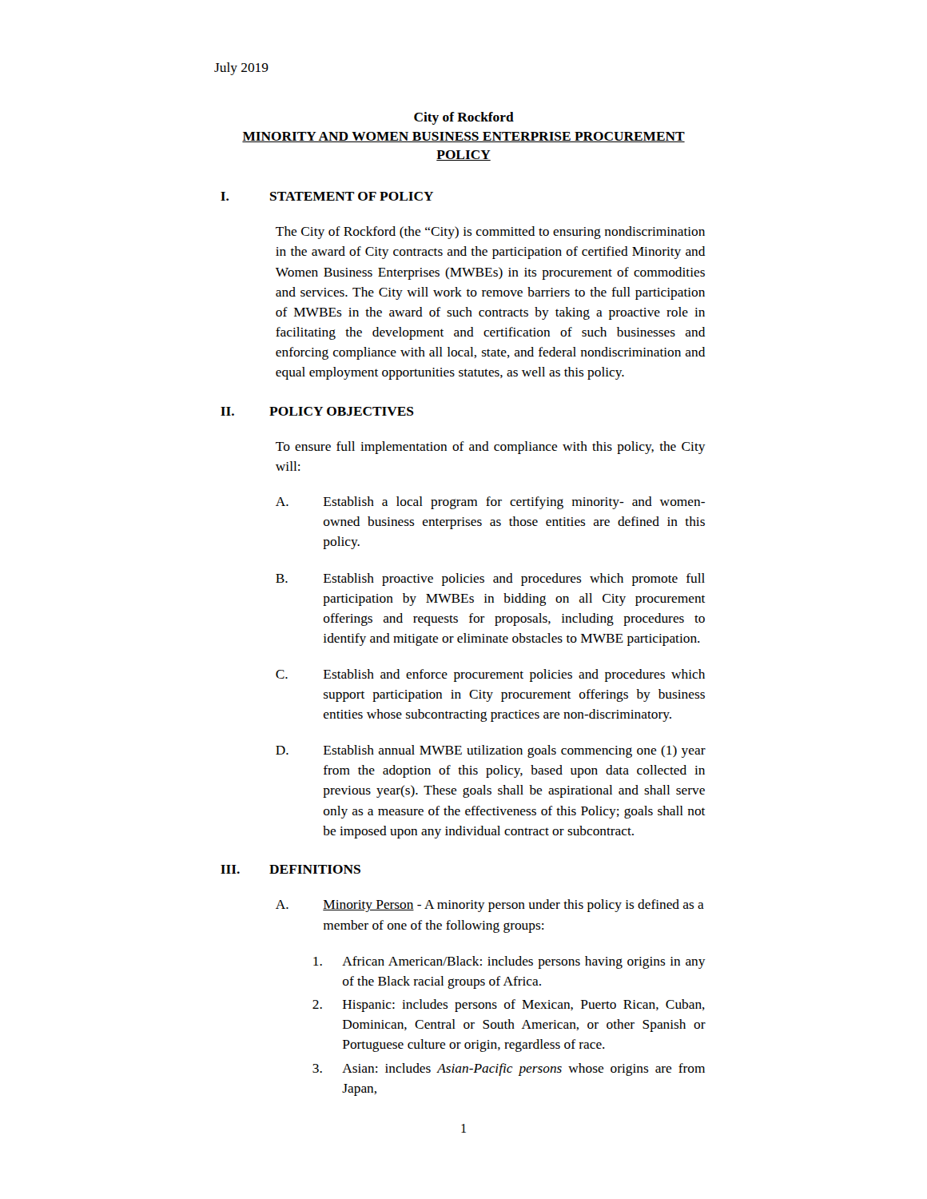July 2019
City of Rockford
MINORITY AND WOMEN BUSINESS ENTERPRISE PROCUREMENT POLICY
I. STATEMENT OF POLICY
The City of Rockford (the “City) is committed to ensuring nondiscrimination in the award of City contracts and the participation of certified Minority and Women Business Enterprises (MWBEs) in its procurement of commodities and services. The City will work to remove barriers to the full participation of MWBEs in the award of such contracts by taking a proactive role in facilitating the development and certification of such businesses and enforcing compliance with all local, state, and federal nondiscrimination and equal employment opportunities statutes, as well as this policy.
II. POLICY OBJECTIVES
To ensure full implementation of and compliance with this policy, the City will:
A. Establish a local program for certifying minority- and women-owned business enterprises as those entities are defined in this policy.
B. Establish proactive policies and procedures which promote full participation by MWBEs in bidding on all City procurement offerings and requests for proposals, including procedures to identify and mitigate or eliminate obstacles to MWBE participation.
C. Establish and enforce procurement policies and procedures which support participation in City procurement offerings by business entities whose subcontracting practices are non-discriminatory.
D. Establish annual MWBE utilization goals commencing one (1) year from the adoption of this policy, based upon data collected in previous year(s). These goals shall be aspirational and shall serve only as a measure of the effectiveness of this Policy; goals shall not be imposed upon any individual contract or subcontract.
III. DEFINITIONS
A. Minority Person - A minority person under this policy is defined as a member of one of the following groups:
1. African American/Black: includes persons having origins in any of the Black racial groups of Africa.
2. Hispanic: includes persons of Mexican, Puerto Rican, Cuban, Dominican, Central or South American, or other Spanish or Portuguese culture or origin, regardless of race.
3. Asian: includes Asian-Pacific persons whose origins are from Japan,
1